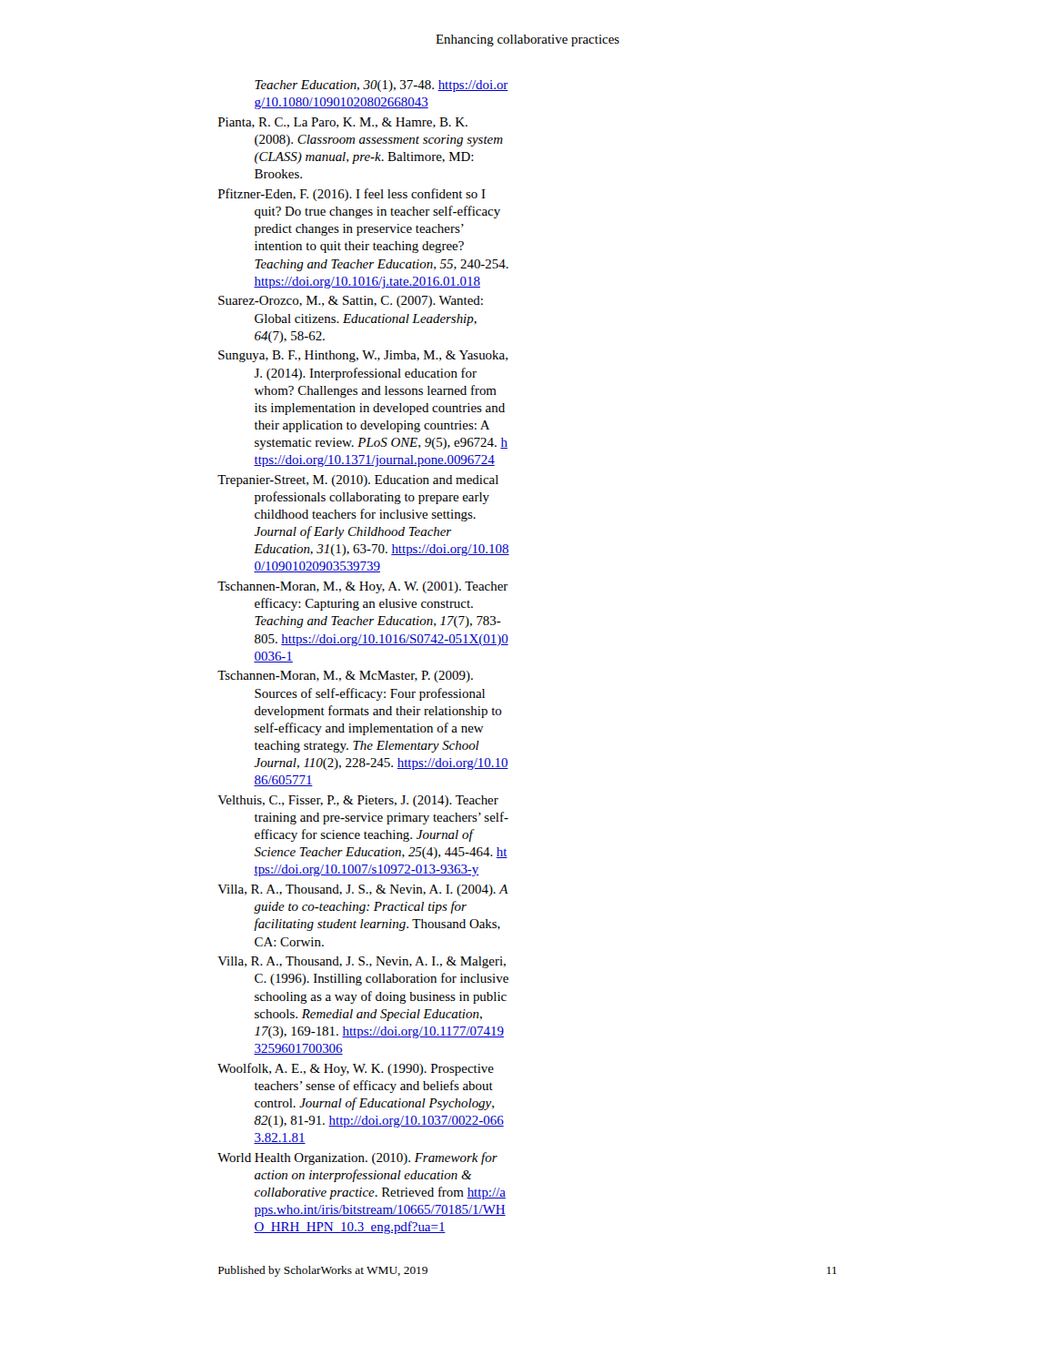Enhancing collaborative practices
Teacher Education, 30(1), 37-48. https://doi.org/10.1080/10901020802668043
Pianta, R. C., La Paro, K. M., & Hamre, B. K. (2008). Classroom assessment scoring system (CLASS) manual, pre-k. Baltimore, MD: Brookes.
Pfitzner-Eden, F. (2016). I feel less confident so I quit? Do true changes in teacher self-efficacy predict changes in preservice teachers’ intention to quit their teaching degree? Teaching and Teacher Education, 55, 240-254. https://doi.org/10.1016/j.tate.2016.01.018
Suarez-Orozco, M., & Sattin, C. (2007). Wanted: Global citizens. Educational Leadership, 64(7), 58-62.
Sunguya, B. F., Hinthong, W., Jimba, M., & Yasuoka, J. (2014). Interprofessional education for whom? Challenges and lessons learned from its implementation in developed countries and their application to developing countries: A systematic review. PLoS ONE, 9(5), e96724. https://doi.org/10.1371/journal.pone.0096724
Trepanier-Street, M. (2010). Education and medical professionals collaborating to prepare early childhood teachers for inclusive settings. Journal of Early Childhood Teacher Education, 31(1), 63-70. https://doi.org/10.1080/10901020903539739
Tschannen-Moran, M., & Hoy, A. W. (2001). Teacher efficacy: Capturing an elusive construct. Teaching and Teacher Education, 17(7), 783-805. https://doi.org/10.1016/S0742-051X(01)00036-1
Tschannen-Moran, M., & McMaster, P. (2009). Sources of self-efficacy: Four professional development formats and their relationship to self-efficacy and implementation of a new teaching strategy. The Elementary School Journal, 110(2), 228-245. https://doi.org/10.1086/605771
Velthuis, C., Fisser, P., & Pieters, J. (2014). Teacher training and pre-service primary teachers’ self-efficacy for science teaching. Journal of Science Teacher Education, 25(4), 445-464. https://doi.org/10.1007/s10972-013-9363-y
Villa, R. A., Thousand, J. S., & Nevin, A. I. (2004). A guide to co-teaching: Practical tips for facilitating student learning. Thousand Oaks, CA: Corwin.
Villa, R. A., Thousand, J. S., Nevin, A. I., & Malgeri, C. (1996). Instilling collaboration for inclusive schooling as a way of doing business in public schools. Remedial and Special Education, 17(3), 169-181. https://doi.org/10.1177/074193259601700306
Woolfolk, A. E., & Hoy, W. K. (1990). Prospective teachers’ sense of efficacy and beliefs about control. Journal of Educational Psychology, 82(1), 81-91. http://doi.org/10.1037/0022-0663.82.1.81
World Health Organization. (2010). Framework for action on interprofessional education & collaborative practice. Retrieved from http://apps.who.int/iris/bitstream/10665/70185/1/WHO_HRH_HPN_10.3_eng.pdf?ua=1
Published by ScholarWorks at WMU, 2019 11